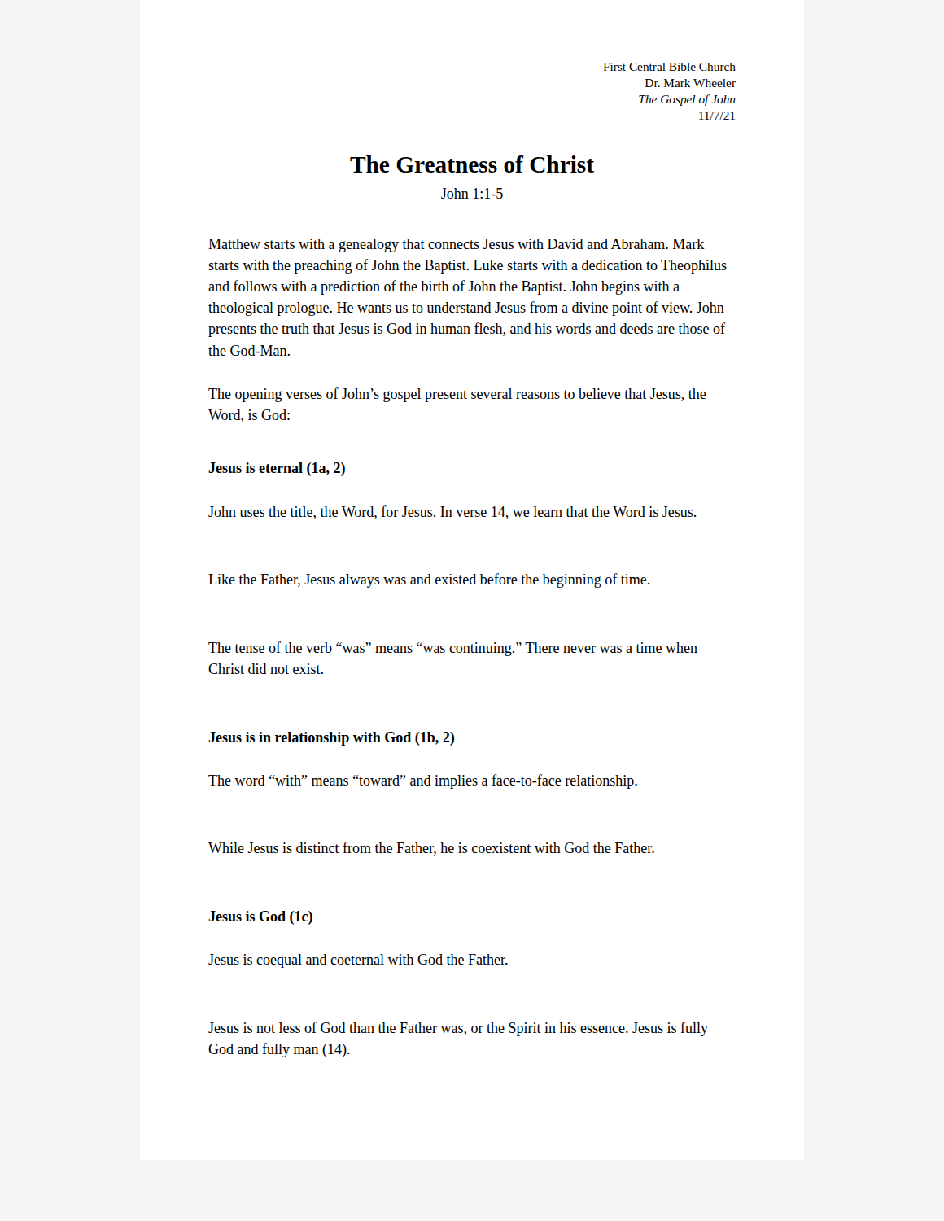First Central Bible Church Dr. Mark Wheeler The Gospel of John 11/7/21
The Greatness of Christ
John 1:1-5
Matthew starts with a genealogy that connects Jesus with David and Abraham. Mark starts with the preaching of John the Baptist. Luke starts with a dedication to Theophilus and follows with a prediction of the birth of John the Baptist. John begins with a theological prologue. He wants us to understand Jesus from a divine point of view. John presents the truth that Jesus is God in human flesh, and his words and deeds are those of the God-Man.
The opening verses of John’s gospel present several reasons to believe that Jesus, the Word, is God:
Jesus is eternal (1a, 2)
John uses the title, the Word, for Jesus. In verse 14, we learn that the Word is Jesus.
Like the Father, Jesus always was and existed before the beginning of time.
The tense of the verb “was” means “was continuing.” There never was a time when Christ did not exist.
Jesus is in relationship with God (1b, 2)
The word “with” means “toward” and implies a face-to-face relationship.
While Jesus is distinct from the Father, he is coexistent with God the Father.
Jesus is God (1c)
Jesus is coequal and coeternal with God the Father.
Jesus is not less of God than the Father was, or the Spirit in his essence. Jesus is fully God and fully man (14).